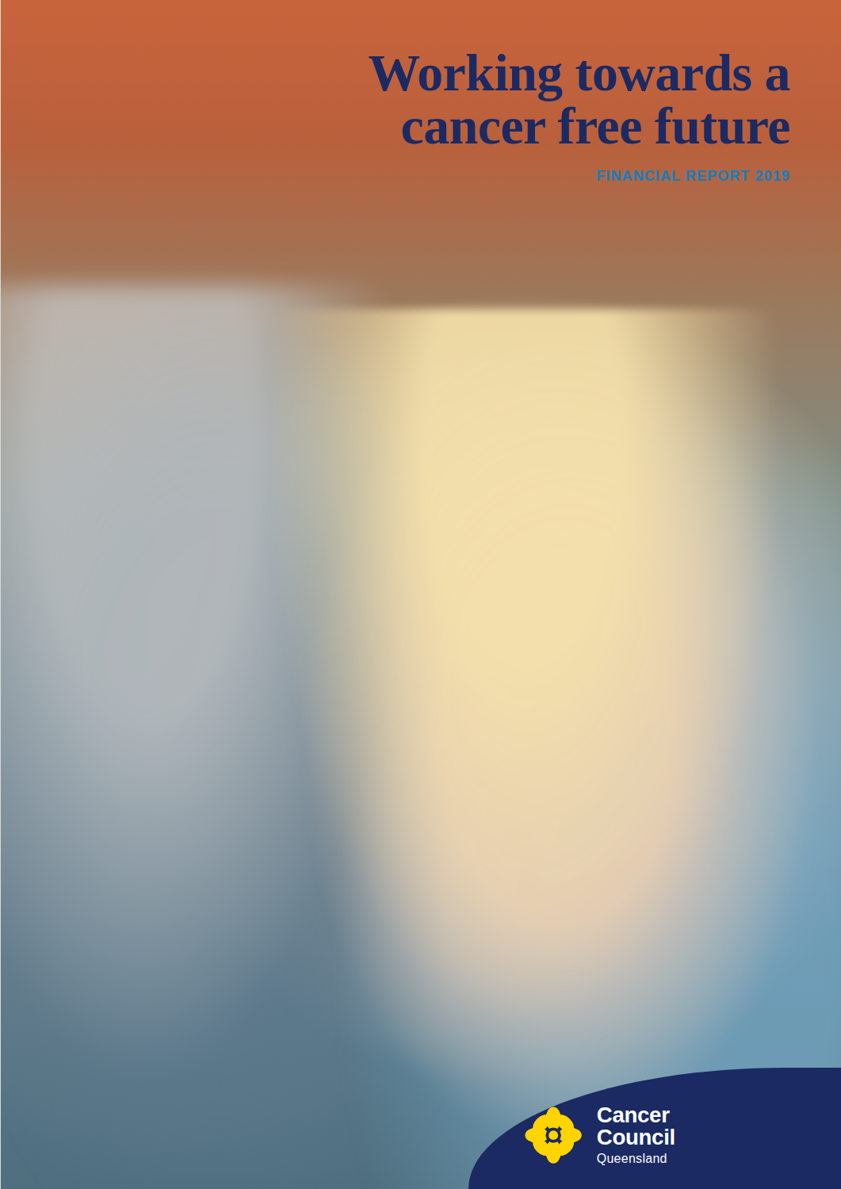Working towards a cancer free future
Financial Report 2019
Cancer Council Queensland